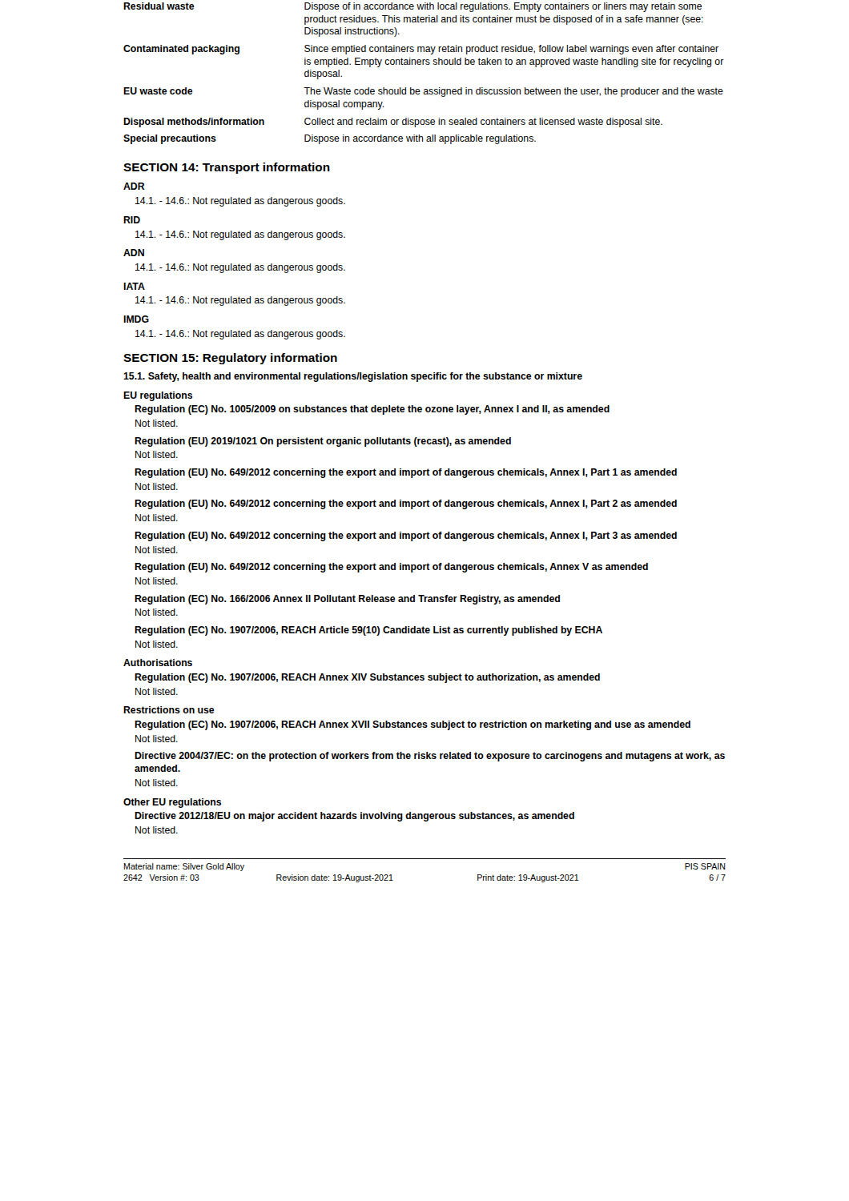| Residual waste | Dispose of in accordance with local regulations. Empty containers or liners may retain some product residues. This material and its container must be disposed of in a safe manner (see: Disposal instructions). |
| Contaminated packaging | Since emptied containers may retain product residue, follow label warnings even after container is emptied. Empty containers should be taken to an approved waste handling site for recycling or disposal. |
| EU waste code | The Waste code should be assigned in discussion between the user, the producer and the waste disposal company. |
| Disposal methods/information | Collect and reclaim or dispose in sealed containers at licensed waste disposal site. |
| Special precautions | Dispose in accordance with all applicable regulations. |
SECTION 14: Transport information
ADR
14.1. - 14.6.: Not regulated as dangerous goods.
RID
14.1. - 14.6.: Not regulated as dangerous goods.
ADN
14.1. - 14.6.: Not regulated as dangerous goods.
IATA
14.1. - 14.6.: Not regulated as dangerous goods.
IMDG
14.1. - 14.6.: Not regulated as dangerous goods.
SECTION 15: Regulatory information
15.1. Safety, health and environmental regulations/legislation specific for the substance or mixture
EU regulations
Regulation (EC) No. 1005/2009 on substances that deplete the ozone layer, Annex I and II, as amended
Not listed.
Regulation (EU) 2019/1021 On persistent organic pollutants (recast), as amended
Not listed.
Regulation (EU) No. 649/2012 concerning the export and import of dangerous chemicals, Annex I, Part 1 as amended
Not listed.
Regulation (EU) No. 649/2012 concerning the export and import of dangerous chemicals, Annex I, Part 2 as amended
Not listed.
Regulation (EU) No. 649/2012 concerning the export and import of dangerous chemicals, Annex I, Part 3 as amended
Not listed.
Regulation (EU) No. 649/2012 concerning the export and import of dangerous chemicals, Annex V as amended
Not listed.
Regulation (EC) No. 166/2006 Annex II Pollutant Release and Transfer Registry, as amended
Not listed.
Regulation (EC) No. 1907/2006, REACH Article 59(10) Candidate List as currently published by ECHA
Not listed.
Authorisations
Regulation (EC) No. 1907/2006, REACH Annex XIV Substances subject to authorization, as amended
Not listed.
Restrictions on use
Regulation (EC) No. 1907/2006, REACH Annex XVII Substances subject to restriction on marketing and use as amended
Not listed.
Directive 2004/37/EC: on the protection of workers from the risks related to exposure to carcinogens and mutagens at work, as amended.
Not listed.
Other EU regulations
Directive 2012/18/EU on major accident hazards involving dangerous substances, as amended
Not listed.
Material name: Silver Gold Alloy PIS SPAIN
2642 Version #: 03 Revision date: 19-August-2021 Print date: 19-August-2021 6 / 7